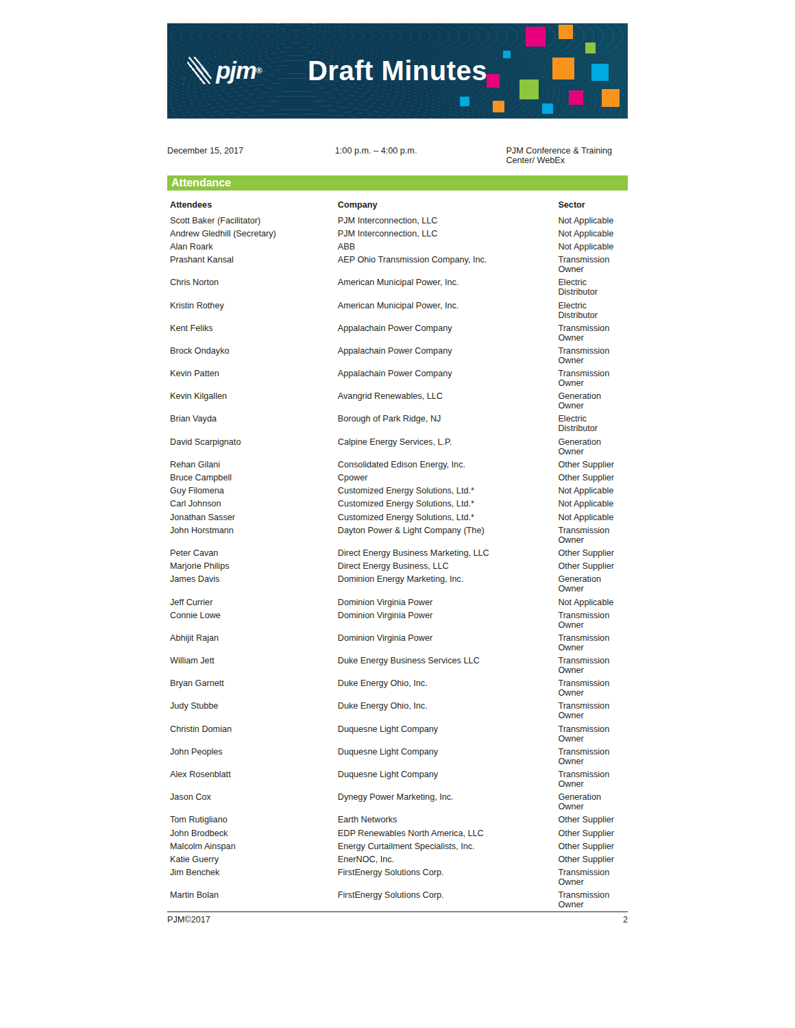pjm®
Draft Minutes
December 15, 2017
1:00 p.m. – 4:00 p.m.
PJM Conference & Training Center/ WebEx
Attendance
| Attendees | Company | Sector |
| --- | --- | --- |
| Scott Baker (Facilitator) | PJM Interconnection, LLC | Not Applicable |
| Andrew Gledhill (Secretary) | PJM Interconnection, LLC | Not Applicable |
| Alan Roark | ABB | Not Applicable |
| Prashant Kansal | AEP Ohio Transmission Company, Inc. | Transmission Owner |
| Chris Norton | American Municipal Power, Inc. | Electric Distributor |
| Kristin Rothey | American Municipal Power, Inc. | Electric Distributor |
| Kent Feliks | Appalachain Power Company | Transmission Owner |
| Brock Ondayko | Appalachain Power Company | Transmission Owner |
| Kevin Patten | Appalachain Power Company | Transmission Owner |
| Kevin Kilgallen | Avangrid Renewables, LLC | Generation Owner |
| Brian Vayda | Borough of Park Ridge, NJ | Electric Distributor |
| David Scarpignato | Calpine Energy Services, L.P. | Generation Owner |
| Rehan Gilani | Consolidated Edison Energy, Inc. | Other Supplier |
| Bruce Campbell | Cpower | Other Supplier |
| Guy Filomena | Customized Energy Solutions, Ltd.* | Not Applicable |
| Carl Johnson | Customized Energy Solutions, Ltd.* | Not Applicable |
| Jonathan Sasser | Customized Energy Solutions, Ltd.* | Not Applicable |
| John Horstmann | Dayton Power & Light Company (The) | Transmission Owner |
| Peter Cavan | Direct Energy Business Marketing, LLC | Other Supplier |
| Marjorie Philips | Direct Energy Business, LLC | Other Supplier |
| James Davis | Dominion Energy Marketing, Inc. | Generation Owner |
| Jeff Currier | Dominion Virginia Power | Not Applicable |
| Connie Lowe | Dominion Virginia Power | Transmission Owner |
| Abhijit Rajan | Dominion Virginia Power | Transmission Owner |
| William Jett | Duke Energy Business Services LLC | Transmission Owner |
| Bryan Garnett | Duke Energy Ohio, Inc. | Transmission Owner |
| Judy Stubbe | Duke Energy Ohio, Inc. | Transmission Owner |
| Christin Domian | Duquesne Light Company | Transmission Owner |
| John Peoples | Duquesne Light Company | Transmission Owner |
| Alex Rosenblatt | Duquesne Light Company | Transmission Owner |
| Jason Cox | Dynegy Power Marketing, Inc. | Generation Owner |
| Tom Rutigliano | Earth Networks | Other Supplier |
| John Brodbeck | EDP Renewables North America, LLC | Other Supplier |
| Malcolm Ainspan | Energy Curtailment Specialists, Inc. | Other Supplier |
| Katie Guerry | EnerNOC, Inc. | Other Supplier |
| Jim Benchek | FirstEnergy Solutions Corp. | Transmission Owner |
| Martin Bolan | FirstEnergy Solutions Corp. | Transmission Owner |
PJM©2017
2